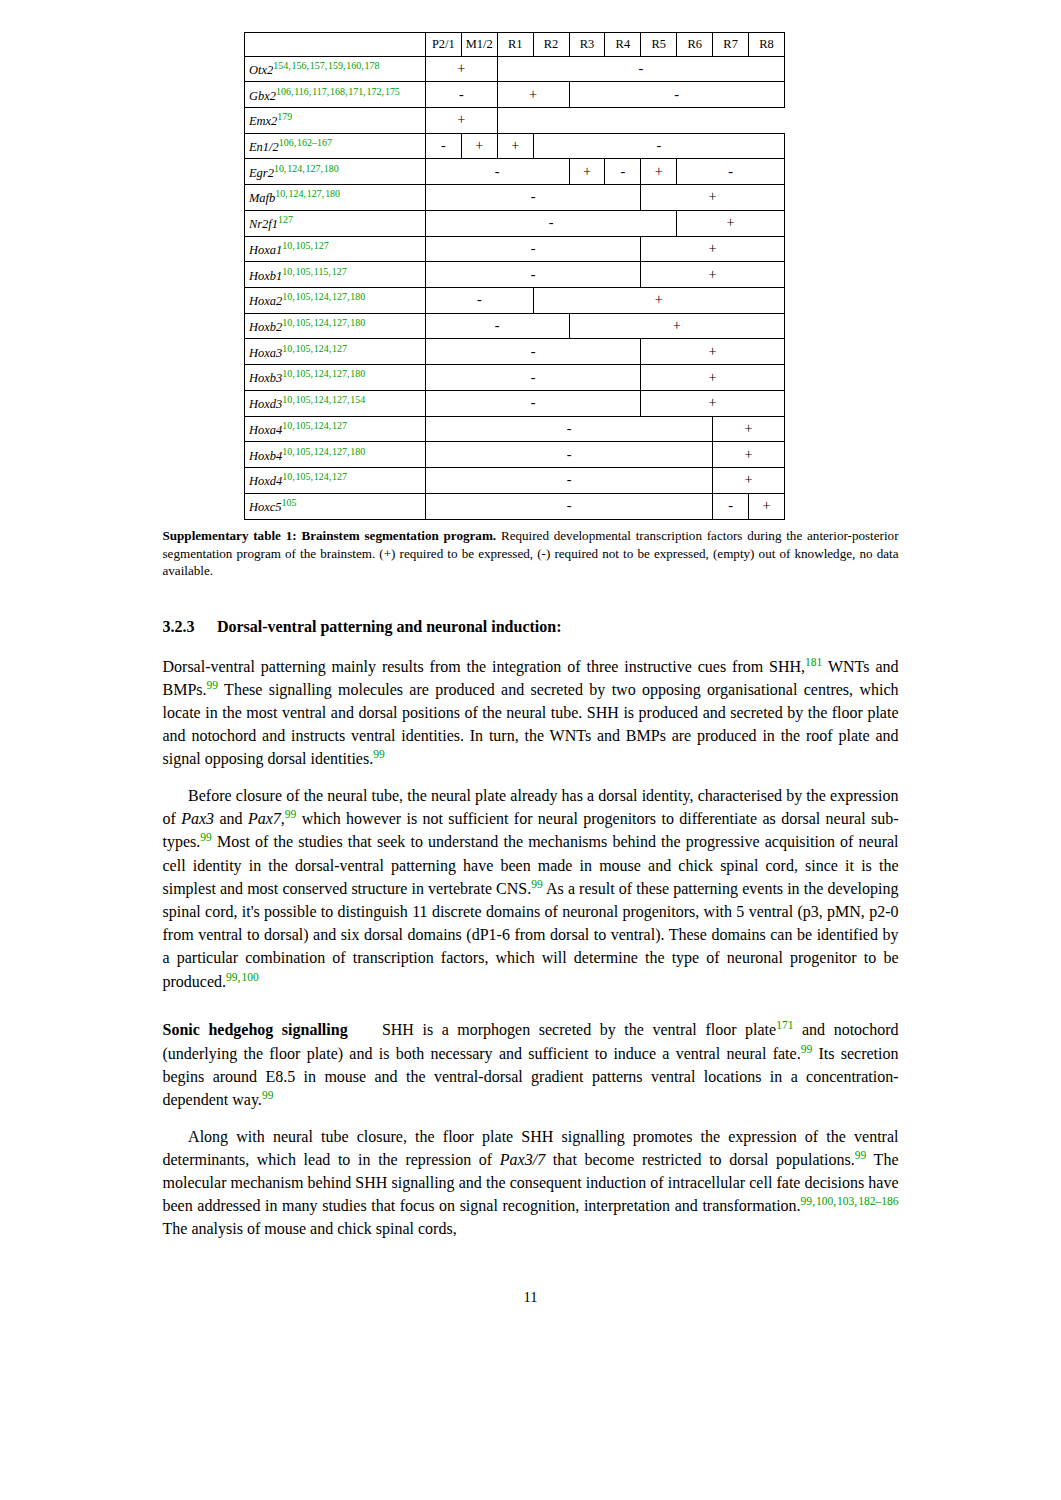| | P2/1 | M1/2 | R1 | R2 | R3 | R4 | R5 | R6 | R7 | R8 |
| --- | --- | --- | --- | --- | --- | --- | --- | --- | --- | --- |
| Otx2 154, 156, 157, 159, 160, 178 | + | - |
| Gbx2 106, 116, 117, 168, 171, 172, 175 | - | + | - |
| Emx2 179 | + | |
| En1/2 106, 162–167 | - | + | + | - |
| Egr2 10, 124, 127, 180 | - | + | - | + | - |
| Mafb 10, 124, 127, 180 | - | + |
| Nr2f1 127 | - | + |
| Hoxa1 10, 105, 127 | - | + |
| Hoxb1 10, 105, 115, 127 | - | + |
| Hoxa2 10, 105, 124, 127, 180 | - | + |
| Hoxb2 10, 105, 124, 127, 180 | - | + |
| Hoxa3 10, 105, 124, 127 | - | + |
| Hoxb3 10, 105, 124, 127, 180 | - | + |
| Hoxd3 10, 105, 124, 127, 154 | - | + |
| Hoxa4 10, 105, 124, 127 | - | + |
| Hoxb4 10, 105, 124, 127, 180 | - | + |
| Hoxd4 10, 105, 124, 127 | - | + |
| Hoxc5 105 | - | - | + |
Supplementary table 1: Brainstem segmentation program. Required developmental transcription factors during the anterior-posterior segmentation program of the brainstem. (+) required to be expressed, (-) required not to be expressed, (empty) out of knowledge, no data available.
3.2.3 Dorsal-ventral patterning and neuronal induction:
Dorsal-ventral patterning mainly results from the integration of three instructive cues from SHH,181 WNTs and BMPs.99 These signalling molecules are produced and secreted by two opposing organisational centres, which locate in the most ventral and dorsal positions of the neural tube. SHH is produced and secreted by the floor plate and notochord and instructs ventral identities. In turn, the WNTs and BMPs are produced in the roof plate and signal opposing dorsal identities.99
Before closure of the neural tube, the neural plate already has a dorsal identity, characterised by the expression of Pax3 and Pax7,99 which however is not sufficient for neural progenitors to differentiate as dorsal neural sub-types.99 Most of the studies that seek to understand the mechanisms behind the progressive acquisition of neural cell identity in the dorsal-ventral patterning have been made in mouse and chick spinal cord, since it is the simplest and most conserved structure in vertebrate CNS.99 As a result of these patterning events in the developing spinal cord, it's possible to distinguish 11 discrete domains of neuronal progenitors, with 5 ventral (p3, pMN, p2-0 from ventral to dorsal) and six dorsal domains (dP1-6 from dorsal to ventral). These domains can be identified by a particular combination of transcription factors, which will determine the type of neuronal progenitor to be produced.99, 100
Sonic hedgehog signalling SHH is a morphogen secreted by the ventral floor plate171 and notochord (underlying the floor plate) and is both necessary and sufficient to induce a ventral neural fate.99 Its secretion begins around E8.5 in mouse and the ventral-dorsal gradient patterns ventral locations in a concentration-dependent way.99
Along with neural tube closure, the floor plate SHH signalling promotes the expression of the ventral determinants, which lead to in the repression of Pax3/7 that become restricted to dorsal populations.99 The molecular mechanism behind SHH signalling and the consequent induction of intracellular cell fate decisions have been addressed in many studies that focus on signal recognition, interpretation and transformation.99, 100, 103, 182–186 The analysis of mouse and chick spinal cords,
11